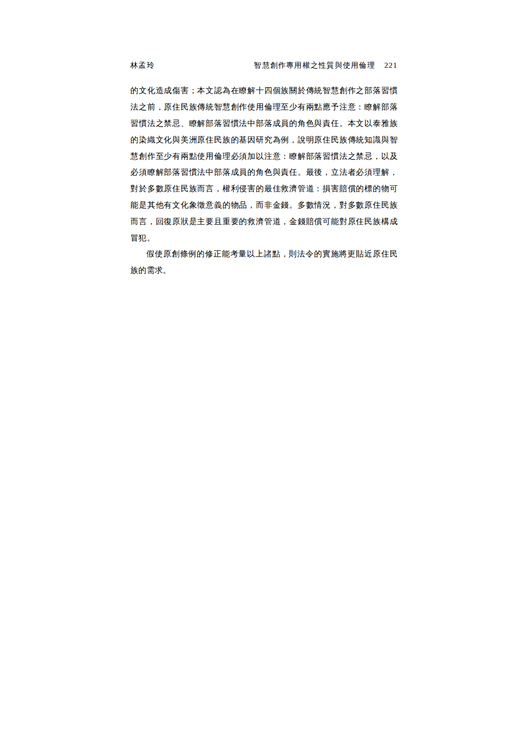林孟玲 智慧創作專用權之性質與使用倫理221
的文化造成傷害；本文認為在瞭解十四個族關於傳統智慧創作之部落習慣法之前，原住民族傳統智慧創作使用倫理至少有兩點應予注意：瞭解部落習慣法之禁忌、瞭解部落習慣法中部落成員的角色與責任。本文以泰雅族的染織文化與美洲原住民族的基因研究為例，說明原住民族傳統知識與智慧創作至少有兩點使用倫理必須加以注意：瞭解部落習慣法之禁忌，以及必須瞭解部落習慣法中部落成員的角色與責任。最後，立法者必須理解，對於多數原住民族而言，權利侵害的最佳救濟管道：損害賠償的標的物可能是其他有文化象徵意義的物品，而非金錢。多數情況，對多數原住民族而言，回復原狀是主要且重要的救濟管道，金錢賠償可能對原住民族構成冒犯。
假使原創條例的修正能考量以上諸點，則法令的實施將更貼近原住民族的需求。